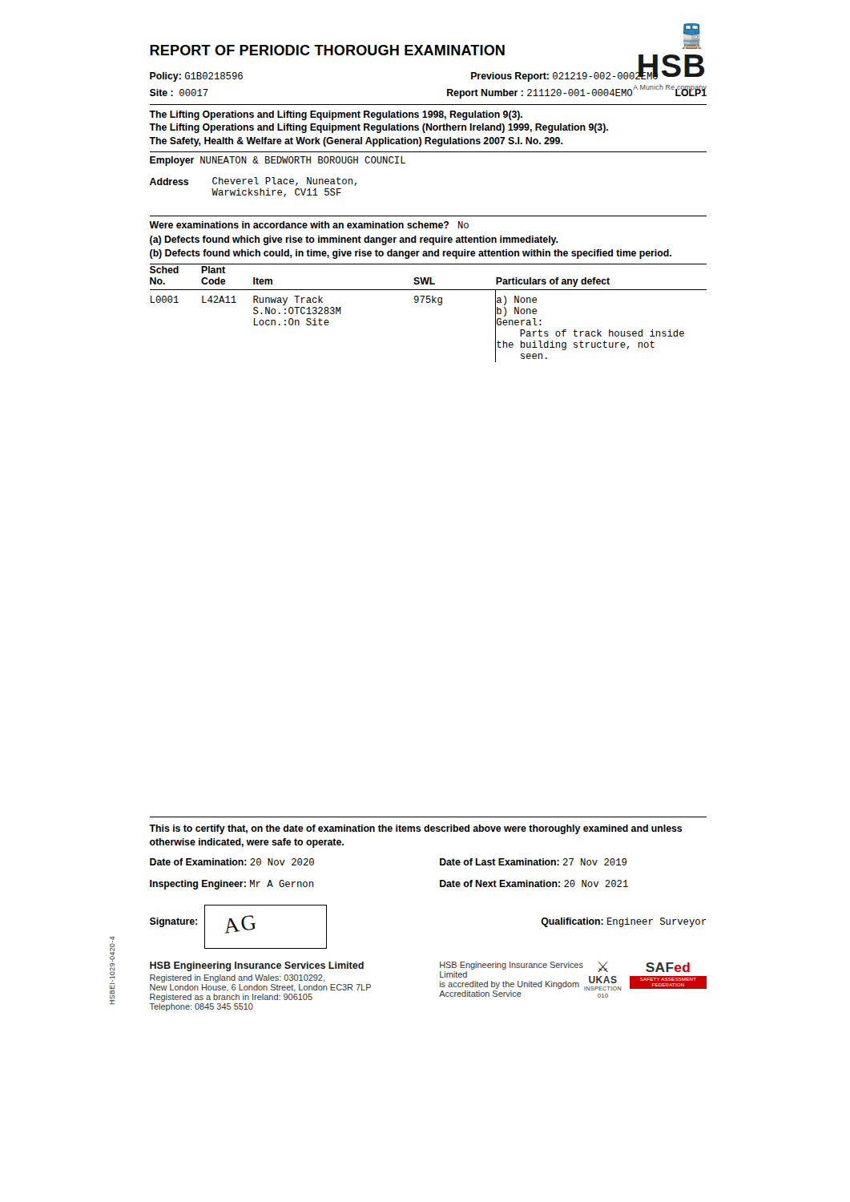🚆
HSB
A Munich Re company
REPORT OF PERIODIC THOROUGH EXAMINATION
Policy: G1B0218596
Previous Report: 021219-002-0002EMO
Site : 00017
Report Number : 211120-001-0004EMO LOLP1
The Lifting Operations and Lifting Equipment Regulations 1998, Regulation 9(3).
The Lifting Operations and Lifting Equipment Regulations (Northern Ireland) 1999, Regulation 9(3).
The Safety, Health & Welfare at Work (General Application) Regulations 2007 S.I. No. 299.
Employer NUNEATON & BEDWORTH BOROUGH COUNCIL
Address
Cheverel Place, Nuneaton,
Warwickshire, CV11 5SF
Were examinations in accordance with an examination scheme? No
(a) Defects found which give rise to imminent danger and require attention immediately.
(b) Defects found which could, in time, give rise to danger and require attention within the specified time period.
| Sched No. | Plant Code | Item | SWL | Particulars of any defect |
| --- | --- | --- | --- | --- |
| L0001 | L42A11 | Runway Track S.No.:OTC13283M Locn.:On Site | 975kg | a) None b) None General: Parts of track housed inside the building structure, not seen. |
This is to certify that, on the date of examination the items described above were thoroughly examined and unless otherwise indicated, were safe to operate.
Date of Examination: 20 Nov 2020
Inspecting Engineer: Mr A Gernon
Date of Last Examination: 27 Nov 2019
Date of Next Examination: 20 Nov 2021
Signature:
A G
Qualification: Engineer Surveyor
HSB Engineering Insurance Services Limited
Registered in England and Wales: 03010292,
New London House, 6 London Street, London EC3R 7LP
Registered as a branch in Ireland: 906105
Telephone: 0845 345 5510
HSB Engineering Insurance Services Limited
is accredited by the United Kingdom
Accreditation Service
⚔
UKAS
INSPECTION
010
SAFed
SAFETY ASSESSMENT FEDERATION
HSBEI-1029-0420-4